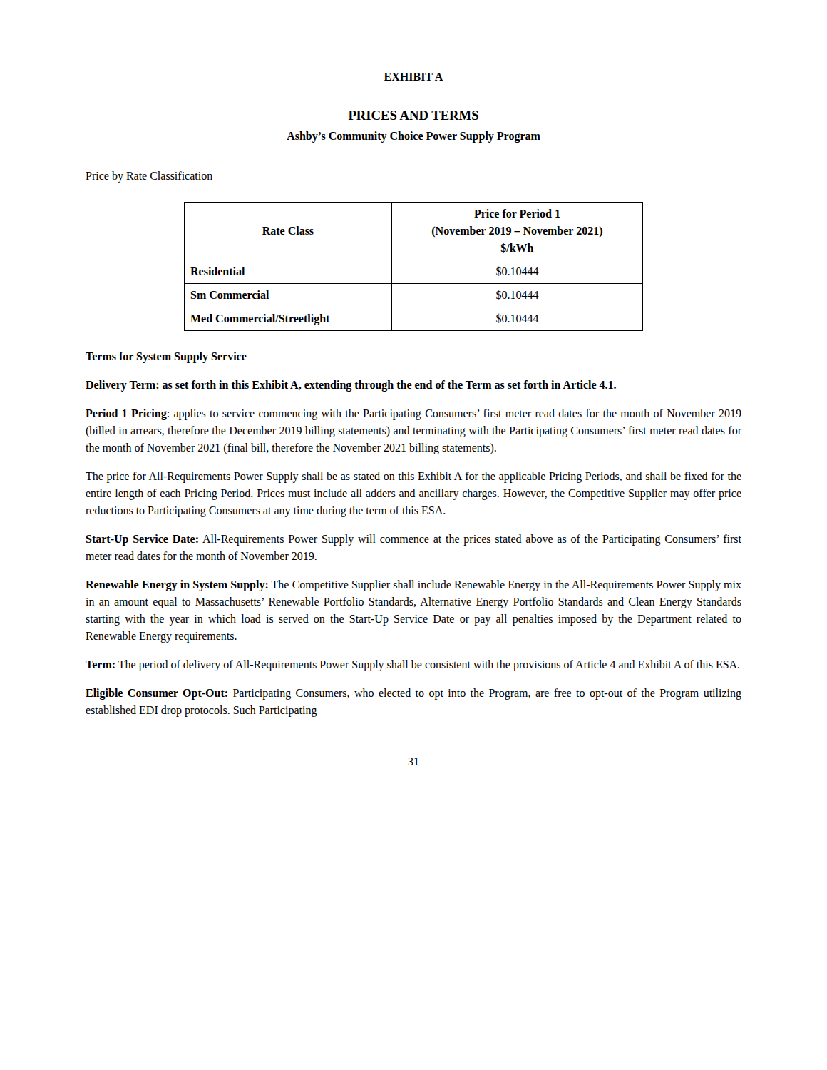EXHIBIT A
PRICES AND TERMS
Ashby’s Community Choice Power Supply Program
Price by Rate Classification
| Rate Class | Price for Period 1 (November 2019 – November 2021) $/kWh |
| --- | --- |
| Residential | $0.10444 |
| Sm Commercial | $0.10444 |
| Med Commercial/Streetlight | $0.10444 |
Terms for System Supply Service
Delivery Term: as set forth in this Exhibit A, extending through the end of the Term as set forth in Article 4.1.
Period 1 Pricing: applies to service commencing with the Participating Consumers’ first meter read dates for the month of November 2019 (billed in arrears, therefore the December 2019 billing statements) and terminating with the Participating Consumers’ first meter read dates for the month of November 2021 (final bill, therefore the November 2021 billing statements).
The price for All-Requirements Power Supply shall be as stated on this Exhibit A for the applicable Pricing Periods, and shall be fixed for the entire length of each Pricing Period. Prices must include all adders and ancillary charges. However, the Competitive Supplier may offer price reductions to Participating Consumers at any time during the term of this ESA.
Start-Up Service Date: All-Requirements Power Supply will commence at the prices stated above as of the Participating Consumers’ first meter read dates for the month of November 2019.
Renewable Energy in System Supply: The Competitive Supplier shall include Renewable Energy in the All-Requirements Power Supply mix in an amount equal to Massachusetts’ Renewable Portfolio Standards, Alternative Energy Portfolio Standards and Clean Energy Standards starting with the year in which load is served on the Start-Up Service Date or pay all penalties imposed by the Department related to Renewable Energy requirements.
Term: The period of delivery of All-Requirements Power Supply shall be consistent with the provisions of Article 4 and Exhibit A of this ESA.
Eligible Consumer Opt-Out: Participating Consumers, who elected to opt into the Program, are free to opt-out of the Program utilizing established EDI drop protocols. Such Participating
31